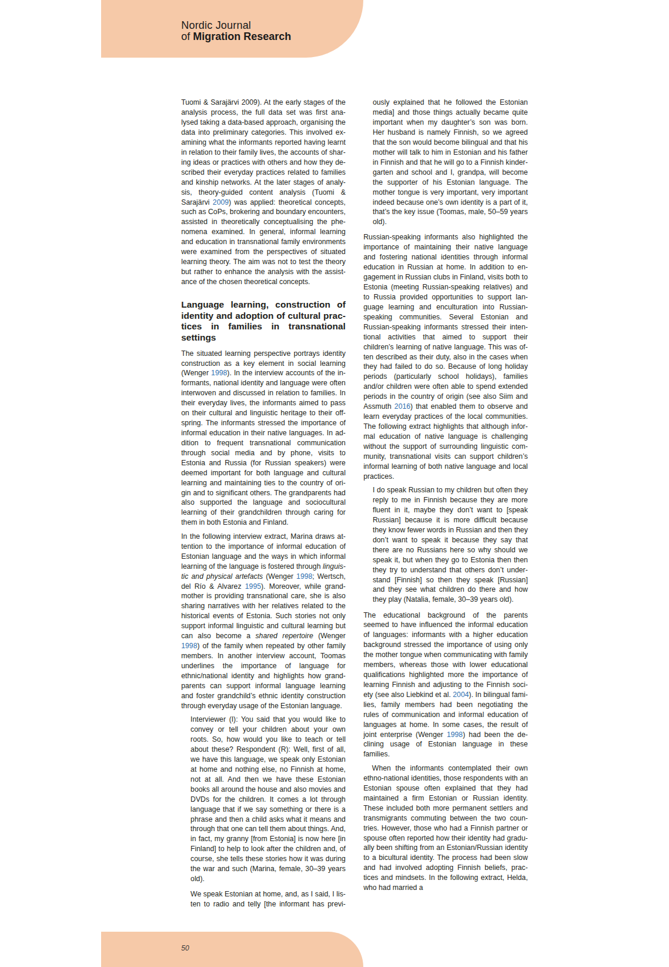Nordic Journal
of Migration Research
Tuomi & Sarajärvi 2009). At the early stages of the analysis process, the full data set was first analysed taking a data-based approach, organising the data into preliminary categories. This involved examining what the informants reported having learnt in relation to their family lives, the accounts of sharing ideas or practices with others and how they described their everyday practices related to families and kinship networks. At the later stages of analysis, theory-guided content analysis (Tuomi & Sarajärvi 2009) was applied: theoretical concepts, such as CoPs, brokering and boundary encounters, assisted in theoretically conceptualising the phenomena examined. In general, informal learning and education in transnational family environments were examined from the perspectives of situated learning theory. The aim was not to test the theory but rather to enhance the analysis with the assistance of the chosen theoretical concepts.
Language learning, construction of identity and adoption of cultural practices in families in transnational settings
The situated learning perspective portrays identity construction as a key element in social learning (Wenger 1998). In the interview accounts of the informants, national identity and language were often interwoven and discussed in relation to families. In their everyday lives, the informants aimed to pass on their cultural and linguistic heritage to their offspring. The informants stressed the importance of informal education in their native languages. In addition to frequent transnational communication through social media and by phone, visits to Estonia and Russia (for Russian speakers) were deemed important for both language and cultural learning and maintaining ties to the country of origin and to significant others. The grandparents had also supported the language and sociocultural learning of their grandchildren through caring for them in both Estonia and Finland.
In the following interview extract, Marina draws attention to the importance of informal education of Estonian language and the ways in which informal learning of the language is fostered through linguistic and physical artefacts (Wenger 1998; Wertsch, del Río & Alvarez 1995). Moreover, while grandmother is providing transnational care, she is also sharing narratives with her relatives related to the historical events of Estonia. Such stories not only support informal linguistic and cultural learning but can also become a shared repertoire (Wenger 1998) of the family when repeated by other family members. In another interview account, Toomas underlines the importance of language for ethnic/national identity and highlights how grandparents can support informal language learning and foster grandchild’s ethnic identity construction through everyday usage of the Estonian language.
Interviewer (I): You said that you would like to convey or tell your children about your own roots. So, how would you like to teach or tell about these? Respondent (R): Well, first of all, we have this language, we speak only Estonian at home and nothing else, no Finnish at home, not at all. And then we have these Estonian books all around the house and also movies and DVDs for the children. It comes a lot through language that if we say something or there is a phrase and then a child asks what it means and through that one can tell them about things. And, in fact, my granny [from Estonia] is now here [in Finland] to help to look after the children and, of course, she tells these stories how it was during the war and such (Marina, female, 30–39 years old).
We speak Estonian at home, and, as I said, I listen to radio and telly [the informant has previously explained that he followed the Estonian media] and those things actually became quite important when my daughter’s son was born. Her husband is namely Finnish, so we agreed that the son would become bilingual and that his mother will talk to him in Estonian and his father in Finnish and that he will go to a Finnish kindergarten and school and I, grandpa, will become the supporter of his Estonian language. The mother tongue is very important, very important indeed because one’s own identity is a part of it, that’s the key issue (Toomas, male, 50–59 years old).
Russian-speaking informants also highlighted the importance of maintaining their native language and fostering national identities through informal education in Russian at home. In addition to engagement in Russian clubs in Finland, visits both to Estonia (meeting Russian-speaking relatives) and to Russia provided opportunities to support language learning and enculturation into Russian-speaking communities. Several Estonian and Russian-speaking informants stressed their intentional activities that aimed to support their children’s learning of native language. This was often described as their duty, also in the cases when they had failed to do so. Because of long holiday periods (particularly school holidays), families and/or children were often able to spend extended periods in the country of origin (see also Siim and Assmuth 2016) that enabled them to observe and learn everyday practices of the local communities. The following extract highlights that although informal education of native language is challenging without the support of surrounding linguistic community, transnational visits can support children’s informal learning of both native language and local practices.
I do speak Russian to my children but often they reply to me in Finnish because they are more fluent in it, maybe they don’t want to [speak Russian] because it is more difficult because they know fewer words in Russian and then they don’t want to speak it because they say that there are no Russians here so why should we speak it, but when they go to Estonia then then they try to understand that others don’t understand [Finnish] so then they speak [Russian] and they see what children do there and how they play (Natalia, female, 30–39 years old).
The educational background of the parents seemed to have influenced the informal education of languages: informants with a higher education background stressed the importance of using only the mother tongue when communicating with family members, whereas those with lower educational qualifications highlighted more the importance of learning Finnish and adjusting to the Finnish society (see also Liebkind et al. 2004). In bilingual families, family members had been negotiating the rules of communication and informal education of languages at home. In some cases, the result of joint enterprise (Wenger 1998) had been the declining usage of Estonian language in these families.
When the informants contemplated their own ethno-national identities, those respondents with an Estonian spouse often explained that they had maintained a firm Estonian or Russian identity. These included both more permanent settlers and transmigrants commuting between the two countries. However, those who had a Finnish partner or spouse often reported how their identity had gradually been shifting from an Estonian/Russian identity to a bicultural identity. The process had been slow and had involved adopting Finnish beliefs, practices and mindsets. In the following extract, Helda, who had married a
50